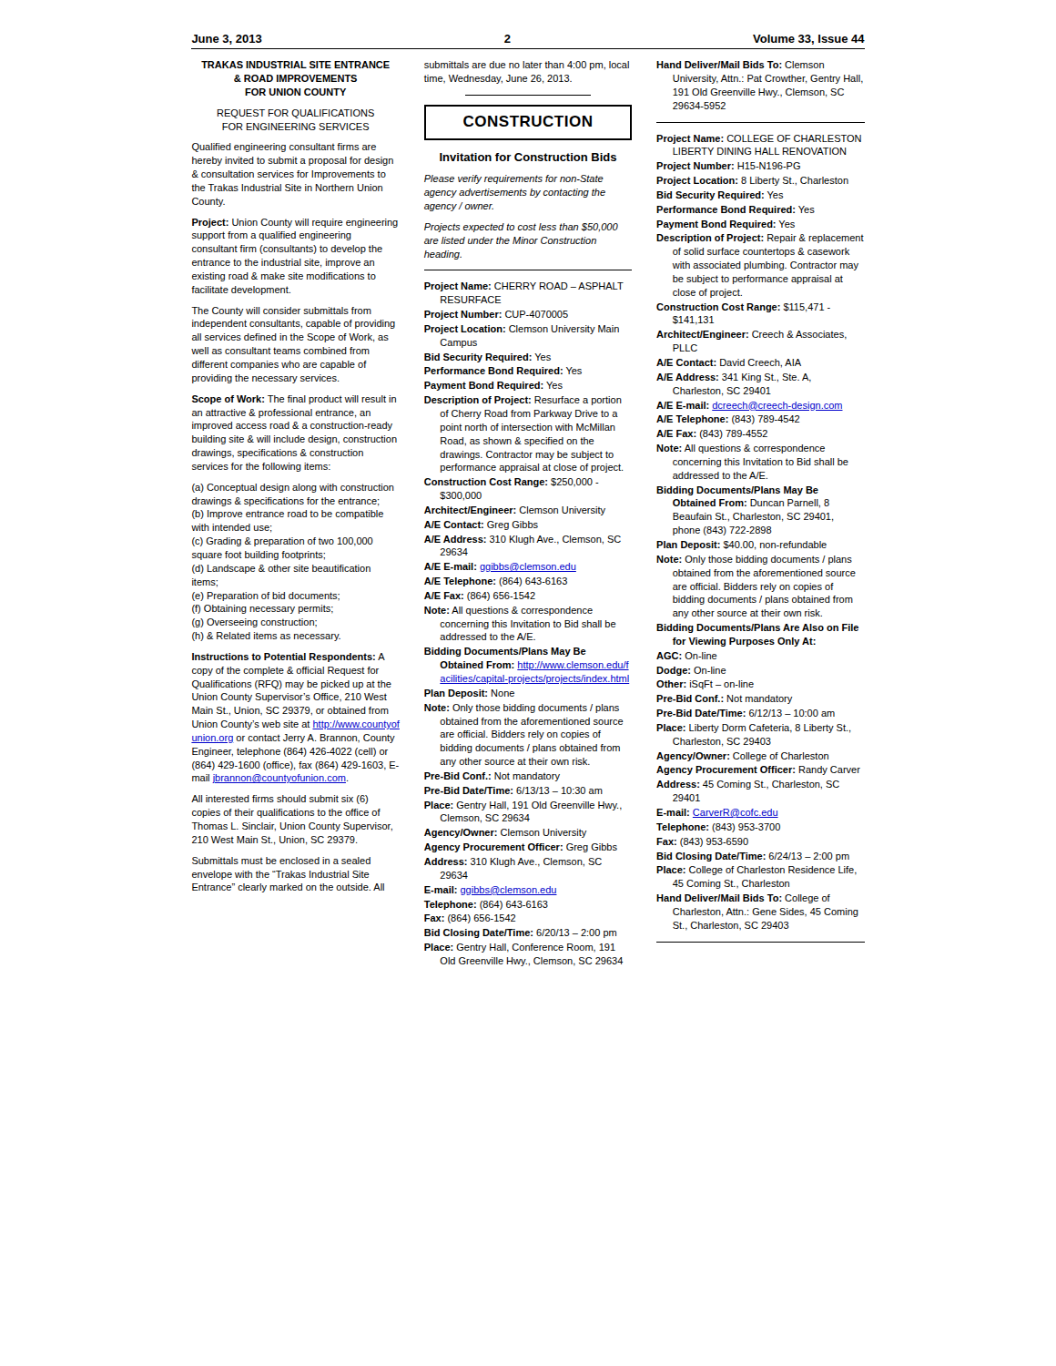June 3, 2013
2
Volume 33, Issue 44
TRAKAS INDUSTRIAL SITE ENTRANCE
& ROAD IMPROVEMENTS
FOR UNION COUNTY
REQUEST FOR QUALIFICATIONS
FOR ENGINEERING SERVICES
Qualified engineering consultant firms are hereby invited to submit a proposal for design & consultation services for Improvements to the Trakas Industrial Site in Northern Union County.
Project: Union County will require engineering support from a qualified engineering consultant firm (consultants) to develop the entrance to the industrial site, improve an existing road & make site modifications to facilitate development.
The County will consider submittals from independent consultants, capable of providing all services defined in the Scope of Work, as well as consultant teams combined from different companies who are capable of providing the necessary services.
Scope of Work: The final product will result in an attractive & professional entrance, an improved access road & a construction-ready building site & will include design, construction drawings, specifications & construction services for the following items:
(a) Conceptual design along with construction drawings & specifications for the entrance;
(b) Improve entrance road to be compatible with intended use;
(c) Grading & preparation of two 100,000 square foot building footprints;
(d) Landscape & other site beautification items;
(e) Preparation of bid documents;
(f) Obtaining necessary permits;
(g) Overseeing construction;
(h) & Related items as necessary.
Instructions to Potential Respondents: A copy of the complete & official Request for Qualifications (RFQ) may be picked up at the Union County Supervisor’s Office, 210 West Main St., Union, SC 29379, or obtained from Union County’s web site at http://www.countyofunion.org or contact Jerry A. Brannon, County Engineer, telephone (864) 426-4022 (cell) or (864) 429-1600 (office), fax (864) 429-1603, E-mail jbrannon@countyofunion.com.
All interested firms should submit six (6) copies of their qualifications to the office of Thomas L. Sinclair, Union County Supervisor, 210 West Main St., Union, SC 29379.
Submittals must be enclosed in a sealed envelope with the “Trakas Industrial Site Entrance” clearly marked on the outside. All
submittals are due no later than 4:00 pm, local time, Wednesday, June 26, 2013.
CONSTRUCTION
Invitation for Construction Bids
Please verify requirements for non-State agency advertisements by contacting the agency / owner.
Projects expected to cost less than $50,000 are listed under the Minor Construction heading.
Project Name: CHERRY ROAD – ASPHALT RESURFACE
Project Number: CUP-4070005
Project Location: Clemson University Main Campus
Bid Security Required: Yes
Performance Bond Required: Yes
Payment Bond Required: Yes
Description of Project: Resurface a portion of Cherry Road from Parkway Drive to a point north of intersection with McMillan Road, as shown & specified on the drawings. Contractor may be subject to performance appraisal at close of project.
Construction Cost Range: $250,000 - $300,000
Architect/Engineer: Clemson University
A/E Contact: Greg Gibbs
A/E Address: 310 Klugh Ave., Clemson, SC 29634
A/E E-mail: ggibbs@clemson.edu
A/E Telephone: (864) 643-6163
A/E Fax: (864) 656-1542
Note: All questions & correspondence concerning this Invitation to Bid shall be addressed to the A/E.
Bidding Documents/Plans May Be Obtained From: http://www.clemson.edu/facilities/capital-projects/projects/index.html
Plan Deposit: None
Note: Only those bidding documents / plans obtained from the aforementioned source are official. Bidders rely on copies of bidding documents / plans obtained from any other source at their own risk.
Pre-Bid Conf.: Not mandatory
Pre-Bid Date/Time: 6/13/13 – 10:30 am
Place: Gentry Hall, 191 Old Greenville Hwy., Clemson, SC 29634
Agency/Owner: Clemson University
Agency Procurement Officer: Greg Gibbs
Address: 310 Klugh Ave., Clemson, SC 29634
E-mail: ggibbs@clemson.edu
Telephone: (864) 643-6163
Fax: (864) 656-1542
Bid Closing Date/Time: 6/20/13 – 2:00 pm
Place: Gentry Hall, Conference Room, 191 Old Greenville Hwy., Clemson, SC 29634
Hand Deliver/Mail Bids To: Clemson University, Attn.: Pat Crowther, Gentry Hall, 191 Old Greenville Hwy., Clemson, SC 29634-5952
Project Name: COLLEGE OF CHARLESTON LIBERTY DINING HALL RENOVATION
Project Number: H15-N196-PG
Project Location: 8 Liberty St., Charleston
Bid Security Required: Yes
Performance Bond Required: Yes
Payment Bond Required: Yes
Description of Project: Repair & replacement of solid surface countertops & casework with associated plumbing. Contractor may be subject to performance appraisal at close of project.
Construction Cost Range: $115,471 - $141,131
Architect/Engineer: Creech & Associates, PLLC
A/E Contact: David Creech, AIA
A/E Address: 341 King St., Ste. A, Charleston, SC 29401
A/E E-mail: dcreech@creech-design.com
A/E Telephone: (843) 789-4542
A/E Fax: (843) 789-4552
Note: All questions & correspondence concerning this Invitation to Bid shall be addressed to the A/E.
Bidding Documents/Plans May Be Obtained From: Duncan Parnell, 8 Beaufain St., Charleston, SC 29401, phone (843) 722-2898
Plan Deposit: $40.00, non-refundable
Note: Only those bidding documents / plans obtained from the aforementioned source are official. Bidders rely on copies of bidding documents / plans obtained from any other source at their own risk.
Bidding Documents/Plans Are Also on File for Viewing Purposes Only At:
AGC: On-line
Dodge: On-line
Other: iSqFt – on-line
Pre-Bid Conf.: Not mandatory
Pre-Bid Date/Time: 6/12/13 – 10:00 am
Place: Liberty Dorm Cafeteria, 8 Liberty St., Charleston, SC 29403
Agency/Owner: College of Charleston
Agency Procurement Officer: Randy Carver
Address: 45 Coming St., Charleston, SC 29401
E-mail: CarverR@cofc.edu
Telephone: (843) 953-3700
Fax: (843) 953-6590
Bid Closing Date/Time: 6/24/13 – 2:00 pm
Place: College of Charleston Residence Life, 45 Coming St., Charleston
Hand Deliver/Mail Bids To: College of Charleston, Attn.: Gene Sides, 45 Coming St., Charleston, SC 29403